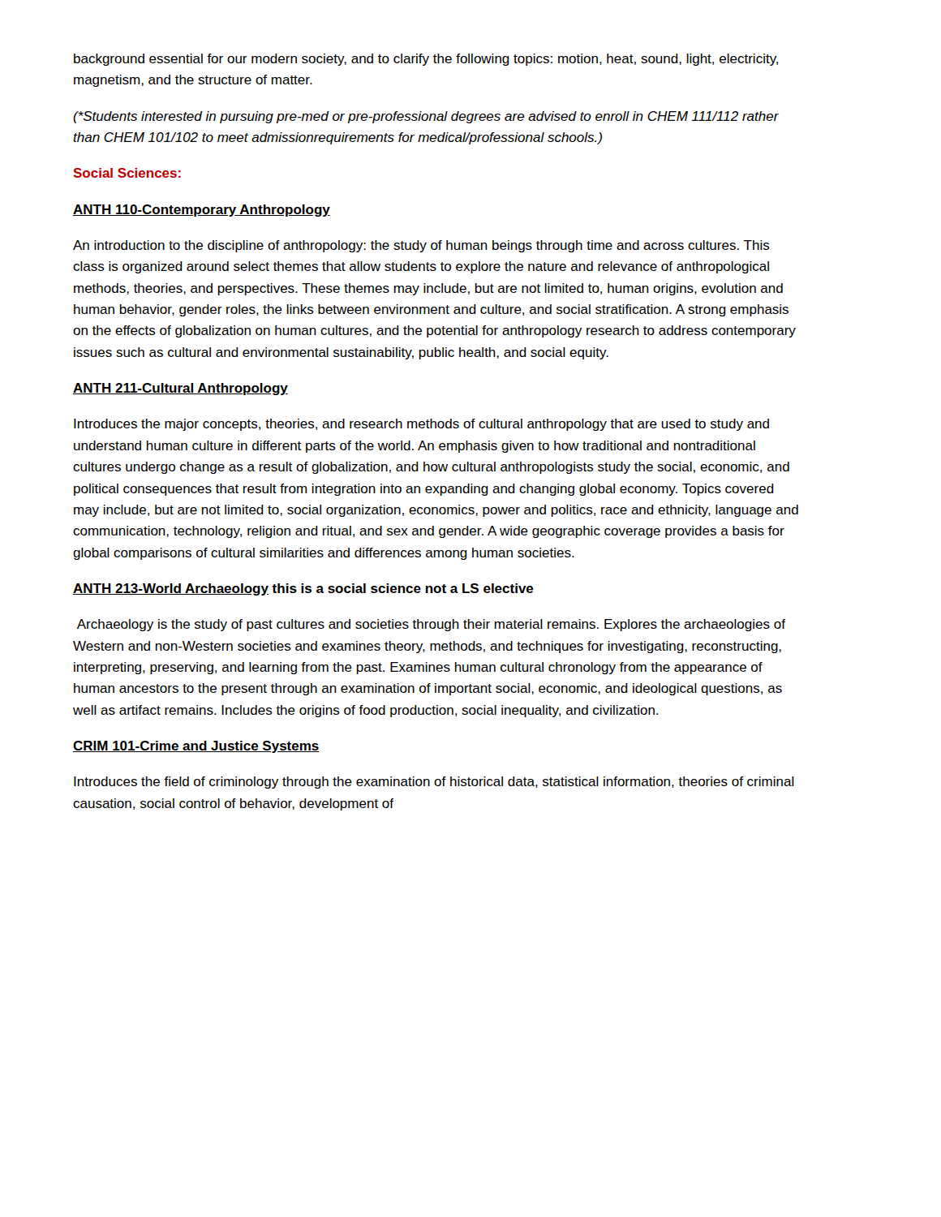background essential for our modern society, and to clarify the following topics: motion, heat, sound, light, electricity, magnetism, and the structure of matter.
(*Students interested in pursuing pre-med or pre-professional degrees are advised to enroll in CHEM 111/112 rather than CHEM 101/102 to meet admissionrequirements for medical/professional schools.)
Social Sciences:
ANTH 110-Contemporary Anthropology
An introduction to the discipline of anthropology: the study of human beings through time and across cultures. This class is organized around select themes that allow students to explore the nature and relevance of anthropological methods, theories, and perspectives. These themes may include, but are not limited to, human origins, evolution and human behavior, gender roles, the links between environment and culture, and social stratification. A strong emphasis on the effects of globalization on human cultures, and the potential for anthropology research to address contemporary issues such as cultural and environmental sustainability, public health, and social equity.
ANTH 211-Cultural Anthropology
Introduces the major concepts, theories, and research methods of cultural anthropology that are used to study and understand human culture in different parts of the world. An emphasis given to how traditional and nontraditional cultures undergo change as a result of globalization, and how cultural anthropologists study the social, economic, and political consequences that result from integration into an expanding and changing global economy. Topics covered may include, but are not limited to, social organization, economics, power and politics, race and ethnicity, language and communication, technology, religion and ritual, and sex and gender. A wide geographic coverage provides a basis for global comparisons of cultural similarities and differences among human societies.
ANTH 213-World Archaeology
this is a social science not a LS elective
Archaeology is the study of past cultures and societies through their material remains. Explores the archaeologies of Western and non-Western societies and examines theory, methods, and techniques for investigating, reconstructing, interpreting, preserving, and learning from the past. Examines human cultural chronology from the appearance of human ancestors to the present through an examination of important social, economic, and ideological questions, as well as artifact remains. Includes the origins of food production, social inequality, and civilization.
CRIM 101-Crime and Justice Systems
Introduces the field of criminology through the examination of historical data, statistical information, theories of criminal causation, social control of behavior, development of